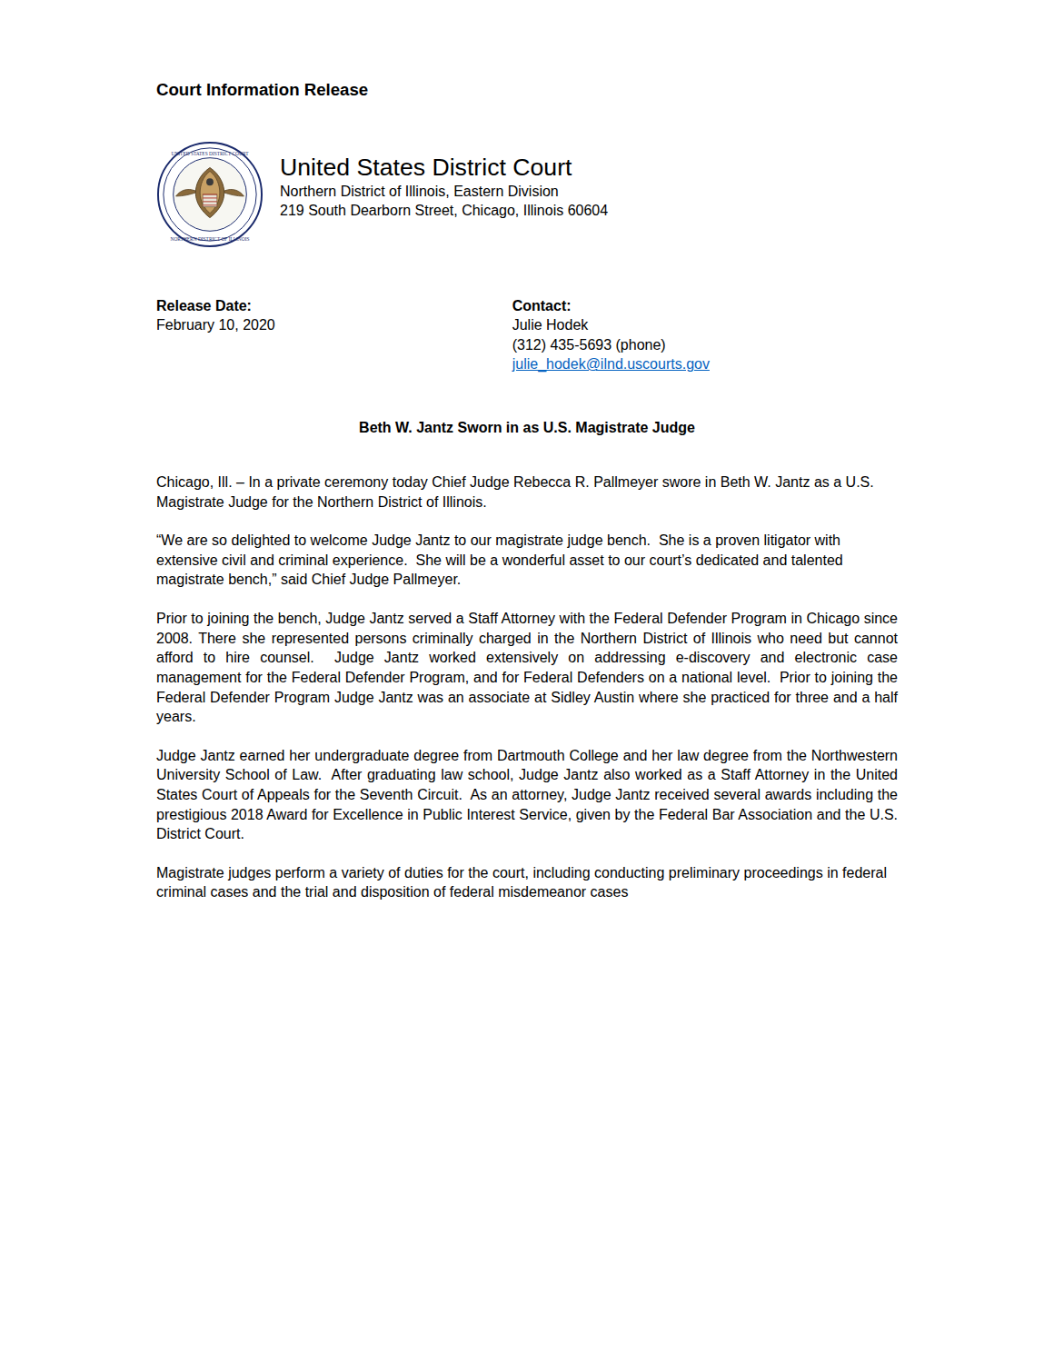Court Information Release
UNITED STATES DISTRICT COURT NORTHERN DISTRICT OF ILLINOIS
United States District Court
Northern District of Illinois, Eastern Division
219 South Dearborn Street, Chicago, Illinois 60604
| Release Date: | Contact: |
| February 10, 2020 | Julie Hodek |
| | (312) 435-5693 (phone) |
| | julie_hodek@ilnd.uscourts.gov |
Beth W. Jantz Sworn in as U.S. Magistrate Judge
Chicago, Ill. – In a private ceremony today Chief Judge Rebecca R. Pallmeyer swore in Beth W. Jantz as a U.S. Magistrate Judge for the Northern District of Illinois.
“We are so delighted to welcome Judge Jantz to our magistrate judge bench. She is a proven litigator with extensive civil and criminal experience. She will be a wonderful asset to our court’s dedicated and talented magistrate bench,” said Chief Judge Pallmeyer.
Prior to joining the bench, Judge Jantz served a Staff Attorney with the Federal Defender Program in Chicago since 2008. There she represented persons criminally charged in the Northern District of Illinois who need but cannot afford to hire counsel. Judge Jantz worked extensively on addressing e-discovery and electronic case management for the Federal Defender Program, and for Federal Defenders on a national level. Prior to joining the Federal Defender Program Judge Jantz was an associate at Sidley Austin where she practiced for three and a half years.
Judge Jantz earned her undergraduate degree from Dartmouth College and her law degree from the Northwestern University School of Law. After graduating law school, Judge Jantz also worked as a Staff Attorney in the United States Court of Appeals for the Seventh Circuit. As an attorney, Judge Jantz received several awards including the prestigious 2018 Award for Excellence in Public Interest Service, given by the Federal Bar Association and the U.S. District Court.
Magistrate judges perform a variety of duties for the court, including conducting preliminary proceedings in federal criminal cases and the trial and disposition of federal misdemeanor cases